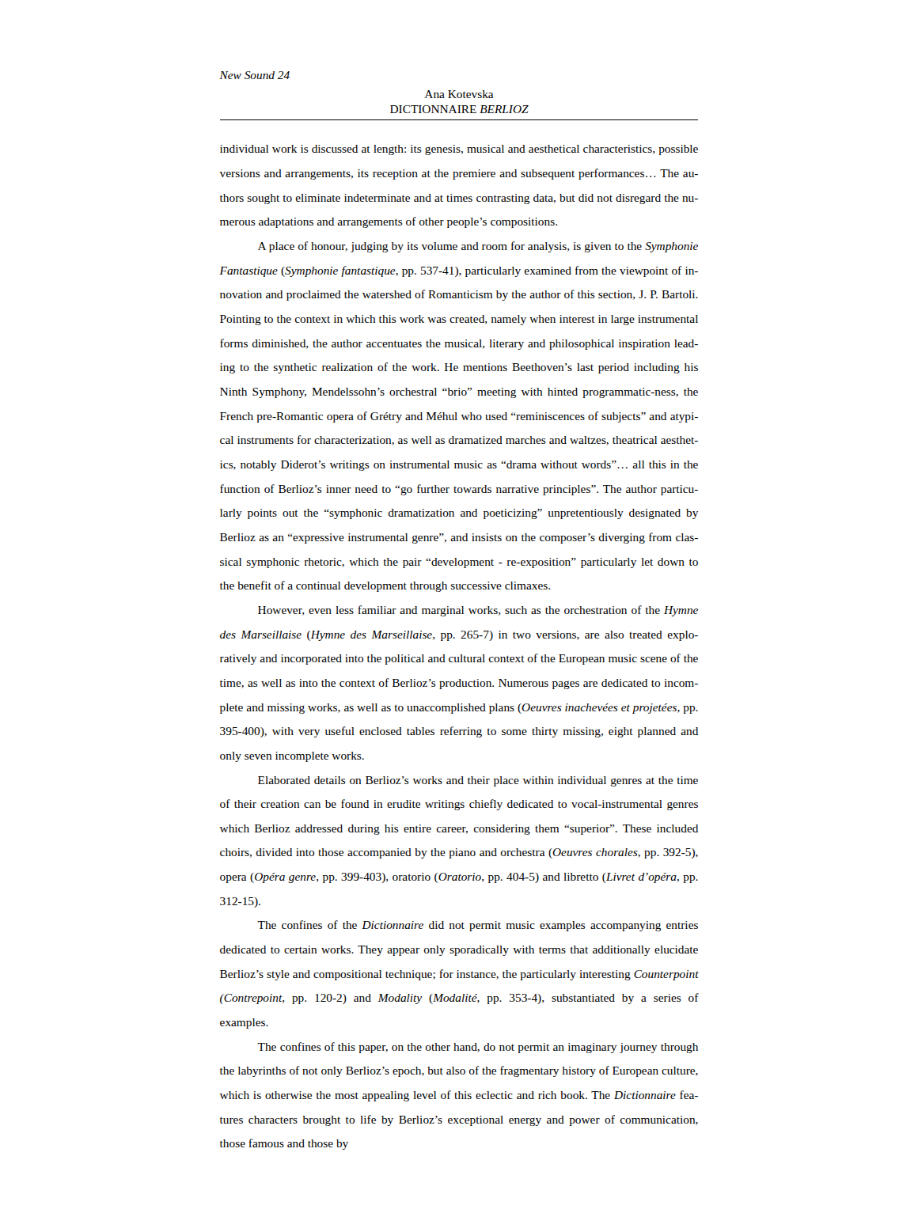New Sound 24
Ana Kotevska
DICTIONNAIRE BERLIOZ
individual work is discussed at length: its genesis, musical and aesthetical characteristics, possible versions and arrangements, its reception at the premiere and subsequent performances… The authors sought to eliminate indeterminate and at times contrasting data, but did not disregard the numerous adaptations and arrangements of other people’s compositions.
A place of honour, judging by its volume and room for analysis, is given to the Symphonie Fantastique (Symphonie fantastique, pp. 537-41), particularly examined from the viewpoint of innovation and proclaimed the watershed of Romanticism by the author of this section, J. P. Bartoli. Pointing to the context in which this work was created, namely when interest in large instrumental forms diminished, the author accentuates the musical, literary and philosophical inspiration leading to the synthetic realization of the work. He mentions Beethoven’s last period including his Ninth Symphony, Mendelssohn’s orchestral “brio” meeting with hinted programmatic-ness, the French pre-Romantic opera of Grétry and Méhul who used “reminiscences of subjects” and atypical instruments for characterization, as well as dramatized marches and waltzes, theatrical aesthetics, notably Diderot’s writings on instrumental music as “drama without words”… all this in the function of Berlioz’s inner need to “go further towards narrative principles”. The author particularly points out the “symphonic dramatization and poeticizing” unpretentiously designated by Berlioz as an “expressive instrumental genre”, and insists on the composer’s diverging from classical symphonic rhetoric, which the pair “development - re-exposition” particularly let down to the benefit of a continual development through successive climaxes.
However, even less familiar and marginal works, such as the orchestration of the Hymne des Marseillaise (Hymne des Marseillaise, pp. 265-7) in two versions, are also treated exploratively and incorporated into the political and cultural context of the European music scene of the time, as well as into the context of Berlioz’s production. Numerous pages are dedicated to incomplete and missing works, as well as to unaccomplished plans (Oeuvres inachevées et projetées, pp. 395-400), with very useful enclosed tables referring to some thirty missing, eight planned and only seven incomplete works.
Elaborated details on Berlioz’s works and their place within individual genres at the time of their creation can be found in erudite writings chiefly dedicated to vocal-instrumental genres which Berlioz addressed during his entire career, considering them “superior”. These included choirs, divided into those accompanied by the piano and orchestra (Oeuvres chorales, pp. 392-5), opera (Opéra genre, pp. 399-403), oratorio (Oratorio, pp. 404-5) and libretto (Livret d’opéra, pp. 312-15).
The confines of the Dictionnaire did not permit music examples accompanying entries dedicated to certain works. They appear only sporadically with terms that additionally elucidate Berlioz’s style and compositional technique; for instance, the particularly interesting Counterpoint (Contrepoint, pp. 120-2) and Modality (Modalité, pp. 353-4), substantiated by a series of examples.
The confines of this paper, on the other hand, do not permit an imaginary journey through the labyrinths of not only Berlioz’s epoch, but also of the fragmentary history of European culture, which is otherwise the most appealing level of this eclectic and rich book. The Dictionnaire features characters brought to life by Berlioz’s exceptional energy and power of communication, those famous and those by